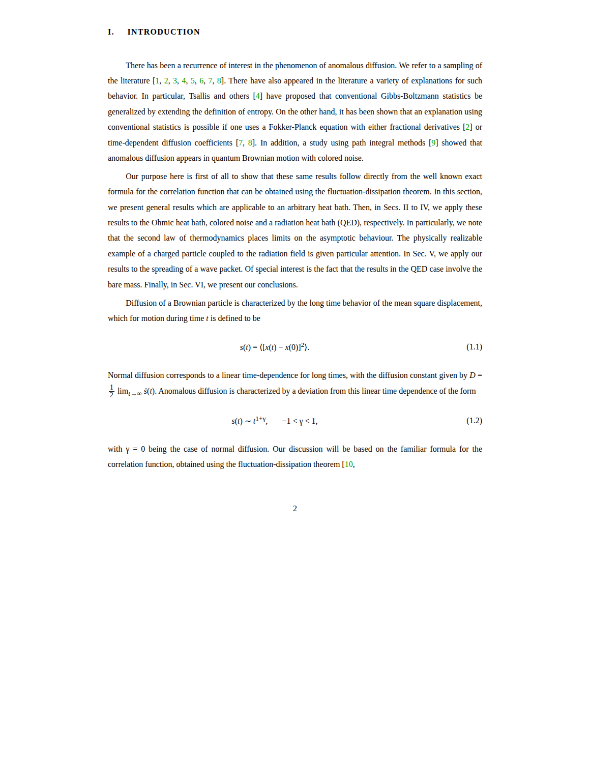I. INTRODUCTION
There has been a recurrence of interest in the phenomenon of anomalous diffusion. We refer to a sampling of the literature [1, 2, 3, 4, 5, 6, 7, 8]. There have also appeared in the literature a variety of explanations for such behavior. In particular, Tsallis and others [4] have proposed that conventional Gibbs-Boltzmann statistics be generalized by extending the definition of entropy. On the other hand, it has been shown that an explanation using conventional statistics is possible if one uses a Fokker-Planck equation with either fractional derivatives [2] or time-dependent diffusion coefficients [7, 8]. In addition, a study using path integral methods [9] showed that anomalous diffusion appears in quantum Brownian motion with colored noise.
Our purpose here is first of all to show that these same results follow directly from the well known exact formula for the correlation function that can be obtained using the fluctuation-dissipation theorem. In this section, we present general results which are applicable to an arbitrary heat bath. Then, in Secs. II to IV, we apply these results to the Ohmic heat bath, colored noise and a radiation heat bath (QED), respectively. In particularly, we note that the second law of thermodynamics places limits on the asymptotic behaviour. The physically realizable example of a charged particle coupled to the radiation field is given particular attention. In Sec. V, we apply our results to the spreading of a wave packet. Of special interest is the fact that the results in the QED case involve the bare mass. Finally, in Sec. VI, we present our conclusions.
Diffusion of a Brownian particle is characterized by the long time behavior of the mean square displacement, which for motion during time t is defined to be
s(t) = ⟨[x(t) − x(0)]2⟩.
(1.1)
Normal diffusion corresponds to a linear time-dependence for long times, with the diffusion constant given by D = 12 limt→∞ ṡ(t). Anomalous diffusion is characterized by a deviation from this linear time dependence of the form
s(t) ∼ t1+γ, −1 < γ < 1,
(1.2)
with γ = 0 being the case of normal diffusion. Our discussion will be based on the familiar formula for the correlation function, obtained using the fluctuation-dissipation theorem [10,
2